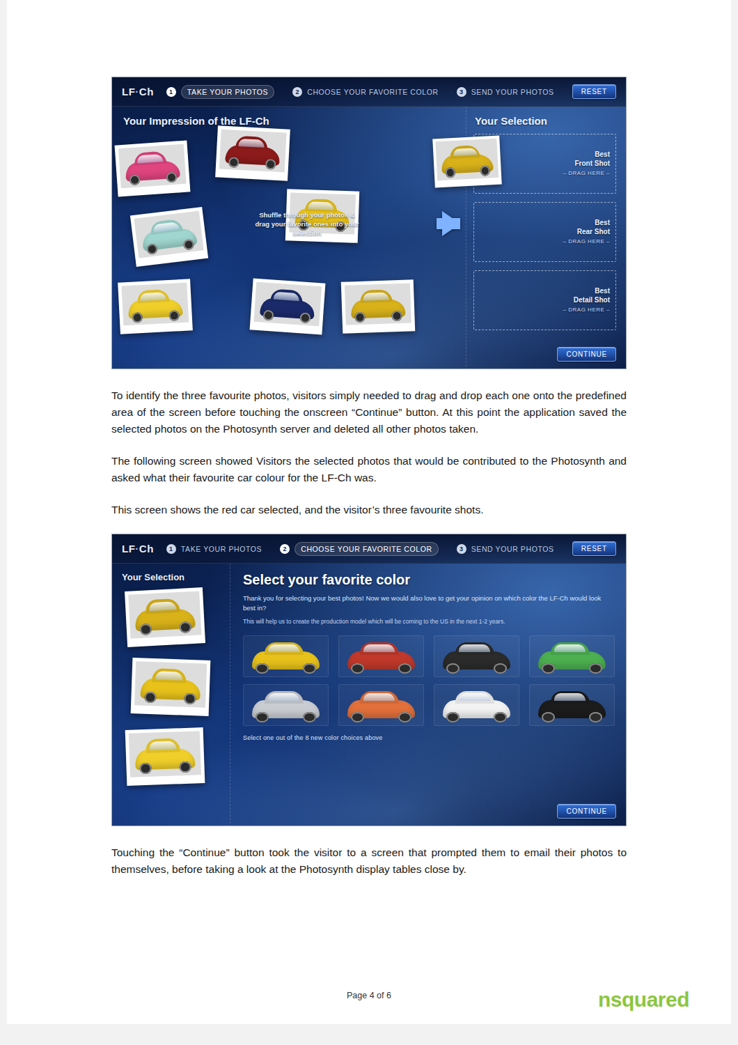LF·Ch
1 Take your photos
2 Choose your favorite color
3 Send your photos
Reset
Your Impression of the LF-Ch
Shuffle through your photos & drag your favorite ones into your selection
Your Selection
Best
Front Shot– DRAG HERE –
Best
Rear Shot– DRAG HERE –
Best
Detail Shot– DRAG HERE –
Continue
To identify the three favourite photos, visitors simply needed to drag and drop each one onto the predefined area of the screen before touching the onscreen “Continue” button. At this point the application saved the selected photos on the Photosynth server and deleted all other photos taken.
The following screen showed Visitors the selected photos that would be contributed to the Photosynth and asked what their favourite car colour for the LF-Ch was.
This screen shows the red car selected, and the visitor’s three favourite shots.
LF·Ch
1 Take your photos
2 Choose your favorite color
3 Send your photos
Reset
Your Selection
Select your favorite color
Thank you for selecting your best photos! Now we would also love to get your opinion on which color the LF-Ch would look best in?
This will help us to create the production model which will be coming to the US in the next 1-2 years.
Select one out of the 8 new color choices above
Continue
Touching the “Continue” button took the visitor to a screen that prompted them to email their photos to themselves, before taking a look at the Photosynth display tables close by.
Page 4 of 6
nsquared